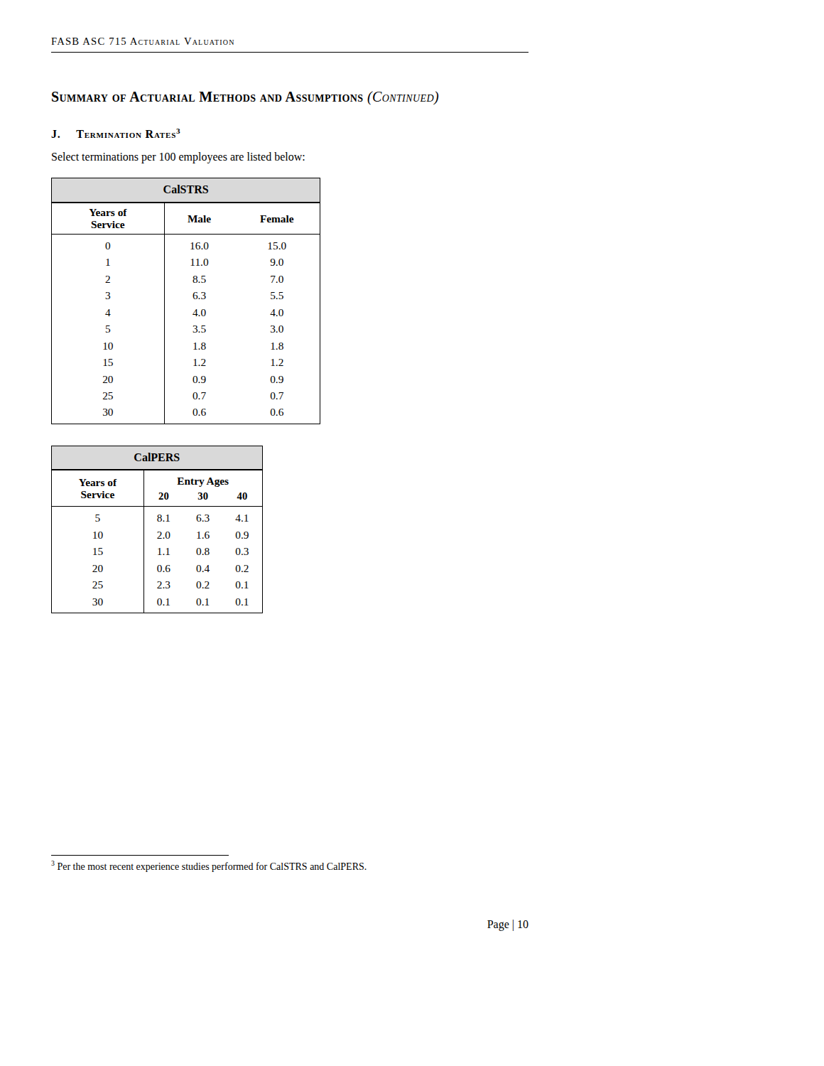FASB ASC 715 Actuarial Valuation
Summary of Actuarial Methods and Assumptions (Continued)
J. Termination Rates3
Select terminations per 100 employees are listed below:
CalSTRS
| Years of Service | Male | Female |
| --- | --- | --- |
| 0 | 16.0 | 15.0 |
| 1 | 11.0 | 9.0 |
| 2 | 8.5 | 7.0 |
| 3 | 6.3 | 5.5 |
| 4 | 4.0 | 4.0 |
| 5 | 3.5 | 3.0 |
| 10 | 1.8 | 1.8 |
| 15 | 1.2 | 1.2 |
| 20 | 0.9 | 0.9 |
| 25 | 0.7 | 0.7 |
| 30 | 0.6 | 0.6 |
CalPERS
| Years of Service | Entry Ages |
| --- | --- |
| 20 | 30 | 40 |
| 5 | 8.1 | 6.3 | 4.1 |
| 10 | 2.0 | 1.6 | 0.9 |
| 15 | 1.1 | 0.8 | 0.3 |
| 20 | 0.6 | 0.4 | 0.2 |
| 25 | 2.3 | 0.2 | 0.1 |
| 30 | 0.1 | 0.1 | 0.1 |
3 Per the most recent experience studies performed for CalSTRS and CalPERS.
Page | 10